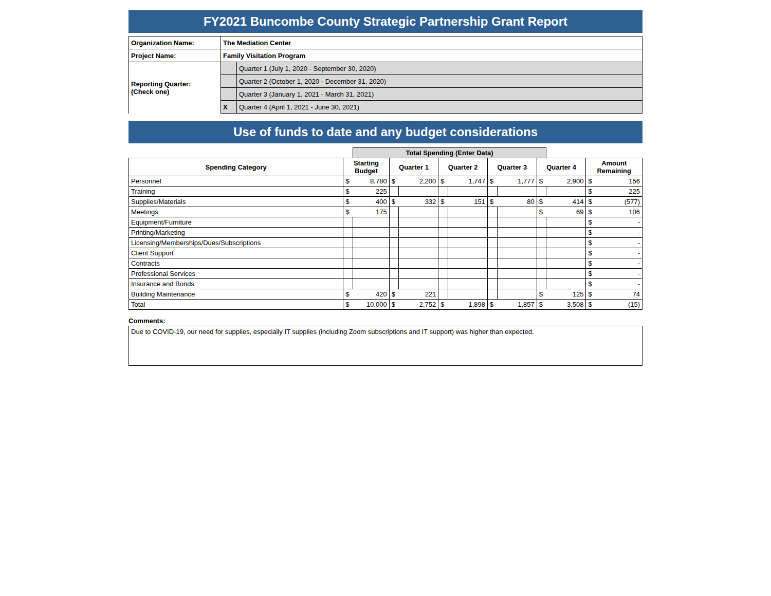FY2021 Buncombe County Strategic Partnership Grant Report
| Organization Name: | The Mediation Center |
| Project Name: | Family Visitation Program |
| Reporting Quarter: (Check one) | | Quarter 1 (July 1, 2020 - September 30, 2020) |
| | Quarter 2 (October 1, 2020 - December 31, 2020) |
| | Quarter 3 (January 1, 2021 - March 31, 2021) |
| X | Quarter 4 (April 1, 2021 - June 30, 2021) |
Use of funds to date and any budget considerations
| | | Total Spending (Enter Data) | |
| Spending Category | Starting Budget | Quarter 1 | Quarter 2 | Quarter 3 | Quarter 4 | Amount Remaining |
| Personnel | $ | 8,780 | $ | 2,200 | $ | 1,747 | $ | 1,777 | $ | 2,900 | $ | 156 |
| Training | $ | 225 | | | | | | | | | $ | 225 |
| Supplies/Materials | $ | 400 | $ | 332 | $ | 151 | $ | 80 | $ | 414 | $ | (577) |
| Meetings | $ | 175 | | | | | | | $ | 69 | $ | 106 |
| Equipment/Furniture | | | | | | | | | | | $ | - |
| Printing/Marketing | | | | | | | | | | | $ | - |
| Licensing/Memberships/Dues/Subscriptions | | | | | | | | | | | $ | - |
| Client Support | | | | | | | | | | | $ | - |
| Contracts | | | | | | | | | | | $ | - |
| Professional Services | | | | | | | | | | | $ | - |
| Insurance and Bonds | | | | | | | | | | | $ | - |
| Building Maintenance | $ | 420 | $ | 221 | | | | | $ | 125 | $ | 74 |
| Total | $ | 10,000 | $ | 2,752 | $ | 1,898 | $ | 1,857 | $ | 3,508 | $ | (15) |
Comments:
Due to COVID-19, our need for supplies, especially IT supplies (including Zoom subscriptions and IT support) was higher than expected.